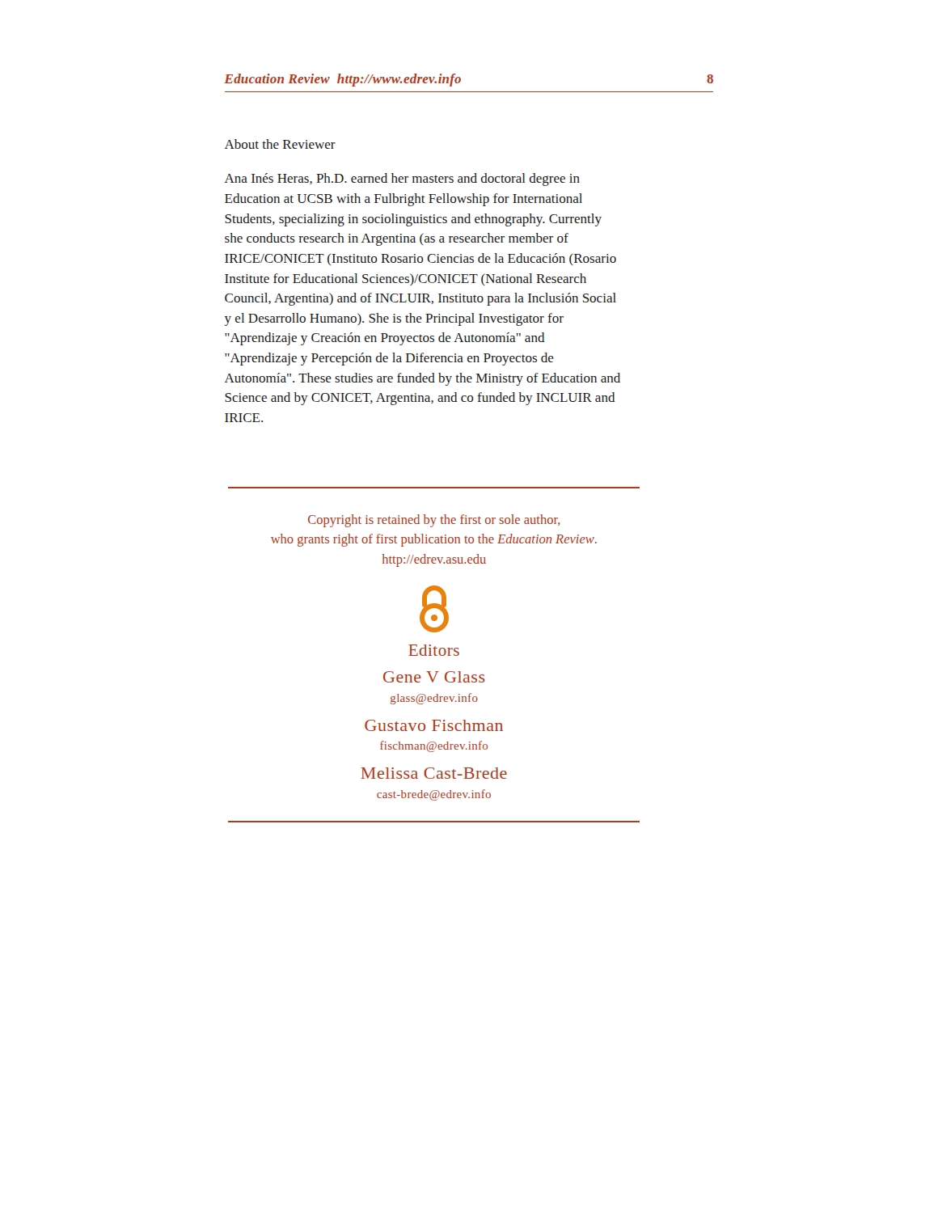Education Review http://www.edrev.info 8
About the Reviewer
Ana Inés Heras, Ph.D. earned her masters and doctoral degree in Education at UCSB with a Fulbright Fellowship for International Students, specializing in sociolinguistics and ethnography. Currently she conducts research in Argentina (as a researcher member of IRICE/CONICET (Instituto Rosario Ciencias de la Educación (Rosario Institute for Educational Sciences)/CONICET (National Research Council, Argentina) and of INCLUIR, Instituto para la Inclusión Social y el Desarrollo Humano). She is the Principal Investigator for "Aprendizaje y Creación en Proyectos de Autonomía" and "Aprendizaje y Percepción de la Diferencia en Proyectos de Autonomía". These studies are funded by the Ministry of Education and Science and by CONICET, Argentina, and co funded by INCLUIR and IRICE.
Copyright is retained by the first or sole author,
who grants right of first publication to the Education Review.
http://edrev.asu.edu
Editors
Gene V Glass
glass@edrev.info
Gustavo Fischman
fischman@edrev.info
Melissa Cast-Brede
cast-brede@edrev.info